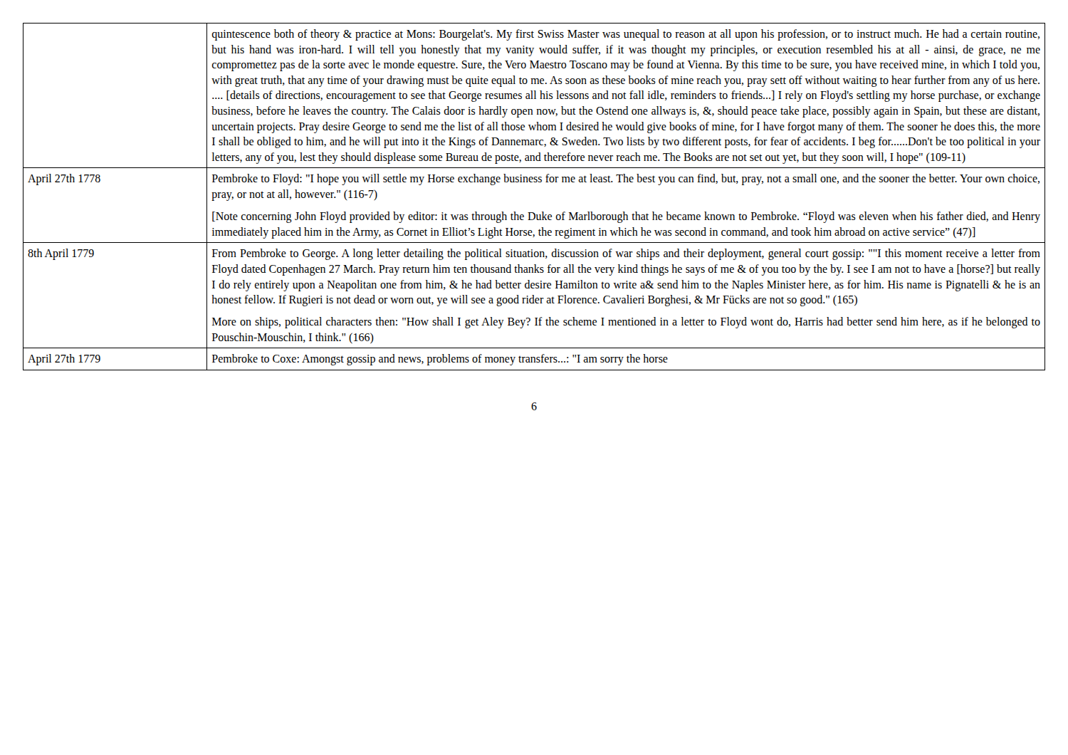| | quintescence both of theory & practice at Mons: Bourgelat's. My first Swiss Master was unequal to reason at all upon his profession, or to instruct much. He had a certain routine, but his hand was iron-hard. I will tell you honestly that my vanity would suffer, if it was thought my principles, or execution resembled his at all - ainsi, de grace, ne me compromettez pas de la sorte avec le monde equestre. Sure, the Vero Maestro Toscano may be found at Vienna. By this time to be sure, you have received mine, in which I told you, with great truth, that any time of your drawing must be quite equal to me. As soon as these books of mine reach you, pray sett off without waiting to hear further from any of us here. .... [details of directions, encouragement to see that George resumes all his lessons and not fall idle, reminders to friends...] I rely on Floyd's settling my horse purchase, or exchange business, before he leaves the country. The Calais door is hardly open now, but the Ostend one allways is, &, should peace take place, possibly again in Spain, but these are distant, uncertain projects. Pray desire George to send me the list of all those whom I desired he would give books of mine, for I have forgot many of them. The sooner he does this, the more I shall be obliged to him, and he will put into it the Kings of Dannemarc, & Sweden. Two lists by two different posts, for fear of accidents. I beg for......Don't be too political in your letters, any of you, lest they should displease some Bureau de poste, and therefore never reach me. The Books are not set out yet, but they soon will, I hope" (109-11) |
| April 27th 1778 | Pembroke to Floyd: "I hope you will settle my Horse exchange business for me at least. The best you can find, but, pray, not a small one, and the sooner the better. Your own choice, pray, or not at all, however." (116-7) [Note concerning John Floyd provided by editor: it was through the Duke of Marlborough that he became known to Pembroke. “Floyd was eleven when his father died, and Henry immediately placed him in the Army, as Cornet in Elliot’s Light Horse, the regiment in which he was second in command, and took him abroad on active service” (47)] |
| 8th April 1779 | From Pembroke to George. A long letter detailing the political situation, discussion of war ships and their deployment, general court gossip: ""I this moment receive a letter from Floyd dated Copenhagen 27 March. Pray return him ten thousand thanks for all the very kind things he says of me & of you too by the by. I see I am not to have a [horse?] but really I do rely entirely upon a Neapolitan one from him, & he had better desire Hamilton to write a& send him to the Naples Minister here, as for him. His name is Pignatelli & he is an honest fellow. If Rugieri is not dead or worn out, ye will see a good rider at Florence. Cavalieri Borghesi, & Mr Fücks are not so good." (165) More on ships, political characters then: "How shall I get Aley Bey? If the scheme I mentioned in a letter to Floyd wont do, Harris had better send him here, as if he belonged to Pouschin-Mouschin, I think." (166) |
| April 27th 1779 | Pembroke to Coxe: Amongst gossip and news, problems of money transfers...: "I am sorry the horse |
6